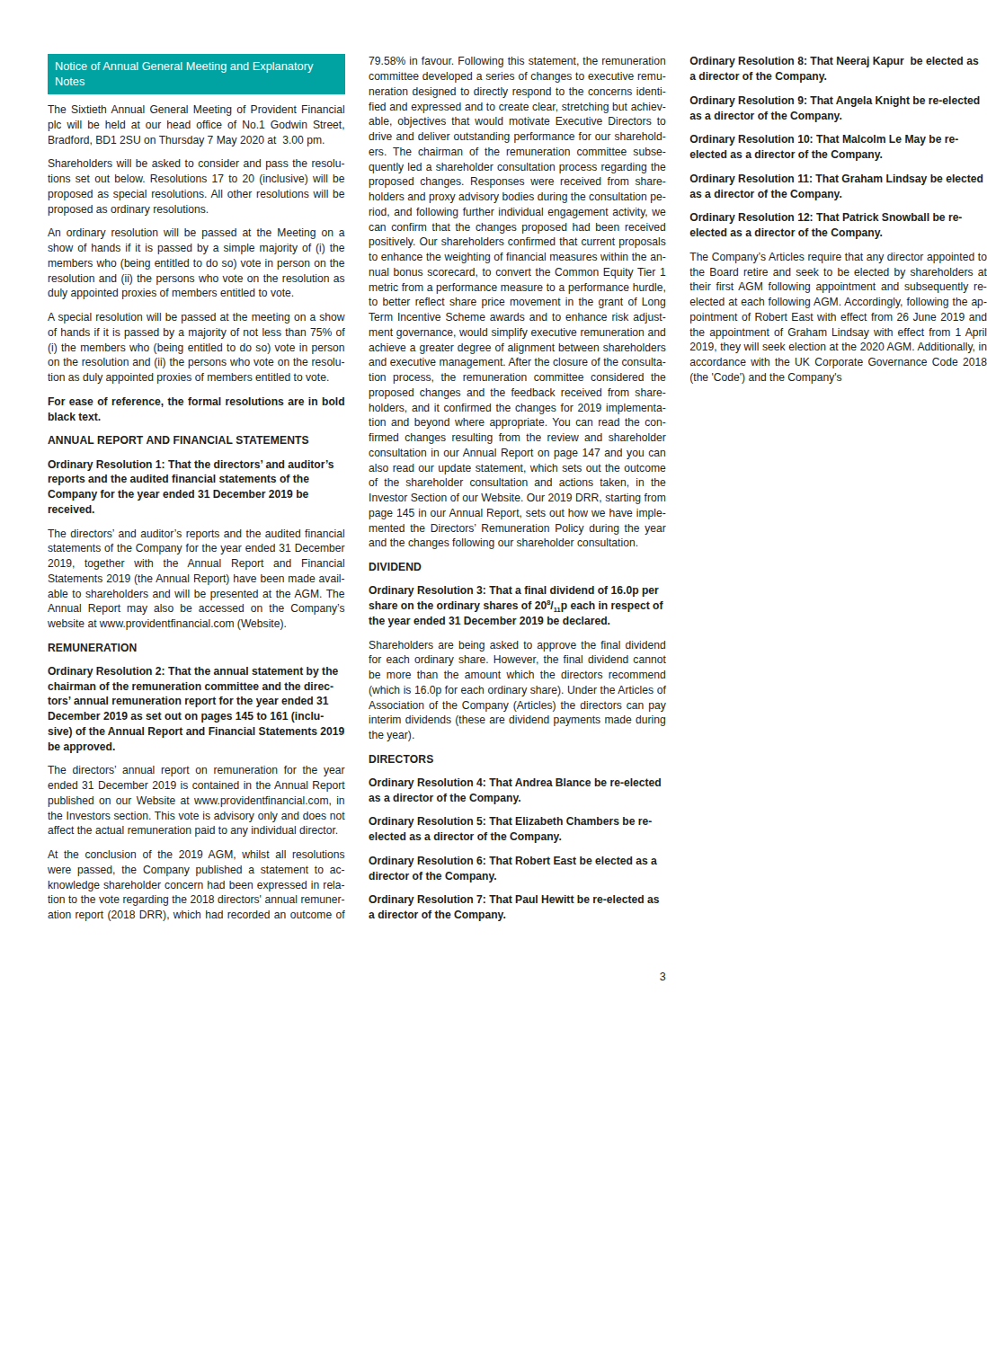Notice of Annual General Meeting and Explanatory Notes
The Sixtieth Annual General Meeting of Provident Financial plc will be held at our head office of No.1 Godwin Street, Bradford, BD1 2SU on Thursday 7 May 2020 at 3.00 pm.
Shareholders will be asked to consider and pass the resolutions set out below. Resolutions 17 to 20 (inclusive) will be proposed as special resolutions. All other resolutions will be proposed as ordinary resolutions.
An ordinary resolution will be passed at the Meeting on a show of hands if it is passed by a simple majority of (i) the members who (being entitled to do so) vote in person on the resolution and (ii) the persons who vote on the resolution as duly appointed proxies of members entitled to vote.
A special resolution will be passed at the meeting on a show of hands if it is passed by a majority of not less than 75% of (i) the members who (being entitled to do so) vote in person on the resolution and (ii) the persons who vote on the resolution as duly appointed proxies of members entitled to vote.
For ease of reference, the formal resolutions are in bold black text.
Annual Report and Financial Statements
Ordinary Resolution 1: That the directors’ and auditor’s reports and the audited financial statements of the Company for the year ended 31 December 2019 be received.
The directors’ and auditor’s reports and the audited financial statements of the Company for the year ended 31 December 2019, together with the Annual Report and Financial Statements 2019 (the Annual Report) have been made available to shareholders and will be presented at the AGM. The Annual Report may also be accessed on the Company’s website at www.providentfinancial.com (Website).
Remuneration
Ordinary Resolution 2: That the annual statement by the chairman of the remuneration committee and the directors’ annual remuneration report for the year ended 31 December 2019 as set out on pages 145 to 161 (inclusive) of the Annual Report and Financial Statements 2019 be approved.
The directors’ annual report on remuneration for the year ended 31 December 2019 is contained in the Annual Report published on our Website at www.providentfinancial.com, in the Investors section. This vote is advisory only and does not affect the actual remuneration paid to any individual director.
At the conclusion of the 2019 AGM, whilst all resolutions were passed, the Company published a statement to acknowledge shareholder concern had been expressed in relation to the vote regarding the 2018 directors' annual remuneration report (2018 DRR), which had recorded an outcome of 79.58% in favour. Following this statement, the remuneration committee developed a series of changes to executive remuneration designed to directly respond to the concerns identified and expressed and to create clear, stretching but achievable, objectives that would motivate Executive Directors to drive and deliver outstanding performance for our shareholders. The chairman of the remuneration committee subsequently led a shareholder consultation process regarding the proposed changes. Responses were received from shareholders and proxy advisory bodies during the consultation period, and following further individual engagement activity, we can confirm that the changes proposed had been received positively. Our shareholders confirmed that current proposals to enhance the weighting of financial measures within the annual bonus scorecard, to convert the Common Equity Tier 1 metric from a performance measure to a performance hurdle, to better reflect share price movement in the grant of Long Term Incentive Scheme awards and to enhance risk adjustment governance, would simplify executive remuneration and achieve a greater degree of alignment between shareholders and executive management. After the closure of the consultation process, the remuneration committee considered the proposed changes and the feedback received from shareholders, and it confirmed the changes for 2019 implementation and beyond where appropriate. You can read the confirmed changes resulting from the review and shareholder consultation in our Annual Report on page 147 and you can also read our update statement, which sets out the outcome of the shareholder consultation and actions taken, in the Investor Section of our Website. Our 2019 DRR, starting from page 145 in our Annual Report, sets out how we have implemented the Directors’ Remuneration Policy during the year and the changes following our shareholder consultation.
Dividend
Ordinary Resolution 3: That a final dividend of 16.0p per share on the ordinary shares of 208/11p each in respect of the year ended 31 December 2019 be declared.
Shareholders are being asked to approve the final dividend for each ordinary share. However, the final dividend cannot be more than the amount which the directors recommend (which is 16.0p for each ordinary share). Under the Articles of Association of the Company (Articles) the directors can pay interim dividends (these are dividend payments made during the year).
Directors
Ordinary Resolution 4: That Andrea Blance be re-elected as a director of the Company.
Ordinary Resolution 5: That Elizabeth Chambers be re-elected as a director of the Company.
Ordinary Resolution 6: That Robert East be elected as a director of the Company.
Ordinary Resolution 7: That Paul Hewitt be re-elected as a director of the Company.
Ordinary Resolution 8: That Neeraj Kapur be elected as a director of the Company.
Ordinary Resolution 9: That Angela Knight be re-elected as a director of the Company.
Ordinary Resolution 10: That Malcolm Le May be re-elected as a director of the Company.
Ordinary Resolution 11: That Graham Lindsay be elected as a director of the Company.
Ordinary Resolution 12: That Patrick Snowball be re-elected as a director of the Company.
The Company’s Articles require that any director appointed to the Board retire and seek to be elected by shareholders at their first AGM following appointment and subsequently re-elected at each following AGM. Accordingly, following the appointment of Robert East with effect from 26 June 2019 and the appointment of Graham Lindsay with effect from 1 April 2019, they will seek election at the 2020 AGM. Additionally, in accordance with the UK Corporate Governance Code 2018 (the 'Code') and the Company's
3